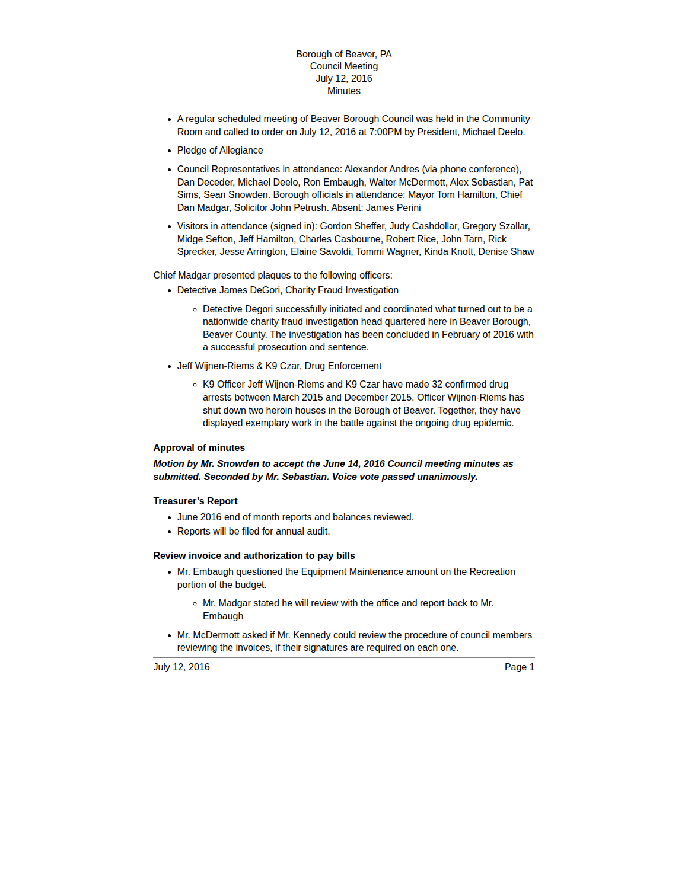Borough of Beaver, PA
Council Meeting
July 12, 2016
Minutes
A regular scheduled meeting of Beaver Borough Council was held in the Community Room and called to order on July 12, 2016 at 7:00PM by President, Michael Deelo.
Pledge of Allegiance
Council Representatives in attendance: Alexander Andres (via phone conference), Dan Deceder, Michael Deelo, Ron Embaugh, Walter McDermott, Alex Sebastian, Pat Sims, Sean Snowden. Borough officials in attendance: Mayor Tom Hamilton, Chief Dan Madgar, Solicitor John Petrush. Absent: James Perini
Visitors in attendance (signed in): Gordon Sheffer, Judy Cashdollar, Gregory Szallar, Midge Sefton, Jeff Hamilton, Charles Casbourne, Robert Rice, John Tarn, Rick Sprecker, Jesse Arrington, Elaine Savoldi, Tommi Wagner, Kinda Knott, Denise Shaw
Chief Madgar presented plaques to the following officers:
Detective James DeGori, Charity Fraud Investigation
Detective Degori successfully initiated and coordinated what turned out to be a nationwide charity fraud investigation head quartered here in Beaver Borough, Beaver County. The investigation has been concluded in February of 2016 with a successful prosecution and sentence.
Jeff Wijnen-Riems & K9 Czar, Drug Enforcement
K9 Officer Jeff Wijnen-Riems and K9 Czar have made 32 confirmed drug arrests between March 2015 and December 2015. Officer Wijnen-Riems has shut down two heroin houses in the Borough of Beaver. Together, they have displayed exemplary work in the battle against the ongoing drug epidemic.
Approval of minutes
Motion by Mr. Snowden to accept the June 14, 2016 Council meeting minutes as submitted. Seconded by Mr. Sebastian. Voice vote passed unanimously.
Treasurer’s Report
June 2016 end of month reports and balances reviewed.
Reports will be filed for annual audit.
Review invoice and authorization to pay bills
Mr. Embaugh questioned the Equipment Maintenance amount on the Recreation portion of the budget.
Mr. Madgar stated he will review with the office and report back to Mr. Embaugh
Mr. McDermott asked if Mr. Kennedy could review the procedure of council members reviewing the invoices, if their signatures are required on each one.
July 12, 2016 Page 1